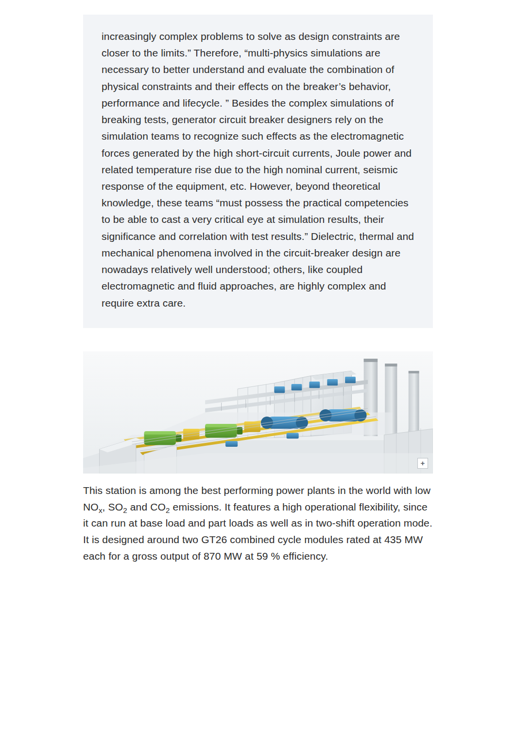increasingly complex problems to solve as design constraints are closer to the limits.” Therefore, “multi-physics simulations are necessary to better understand and evaluate the combination of physical constraints and their effects on the breaker’s behavior, performance and lifecycle. ” Besides the complex simulations of breaking tests, generator circuit breaker designers rely on the simulation teams to recognize such effects as the electromagnetic forces generated by the high short-circuit currents, Joule power and related temperature rise due to the high nominal current, seismic response of the equipment, etc. However, beyond theoretical knowledge, these teams “must possess the practical competencies to be able to cast a very critical eye at simulation results, their significance and correlation with test results.” Dielectric, thermal and mechanical phenomena involved in the circuit-breaker design are nowadays relatively well understood; others, like coupled electromagnetic and fluid approaches, are highly complex and require extra care.
+
This station is among the best performing power plants in the world with low NOx, SO2 and CO2 emissions. It features a high operational flexibility, since it can run at base load and part loads as well as in two-shift operation mode. It is designed around two GT26 combined cycle modules rated at 435 MW each for a gross output of 870 MW at 59 % efficiency.